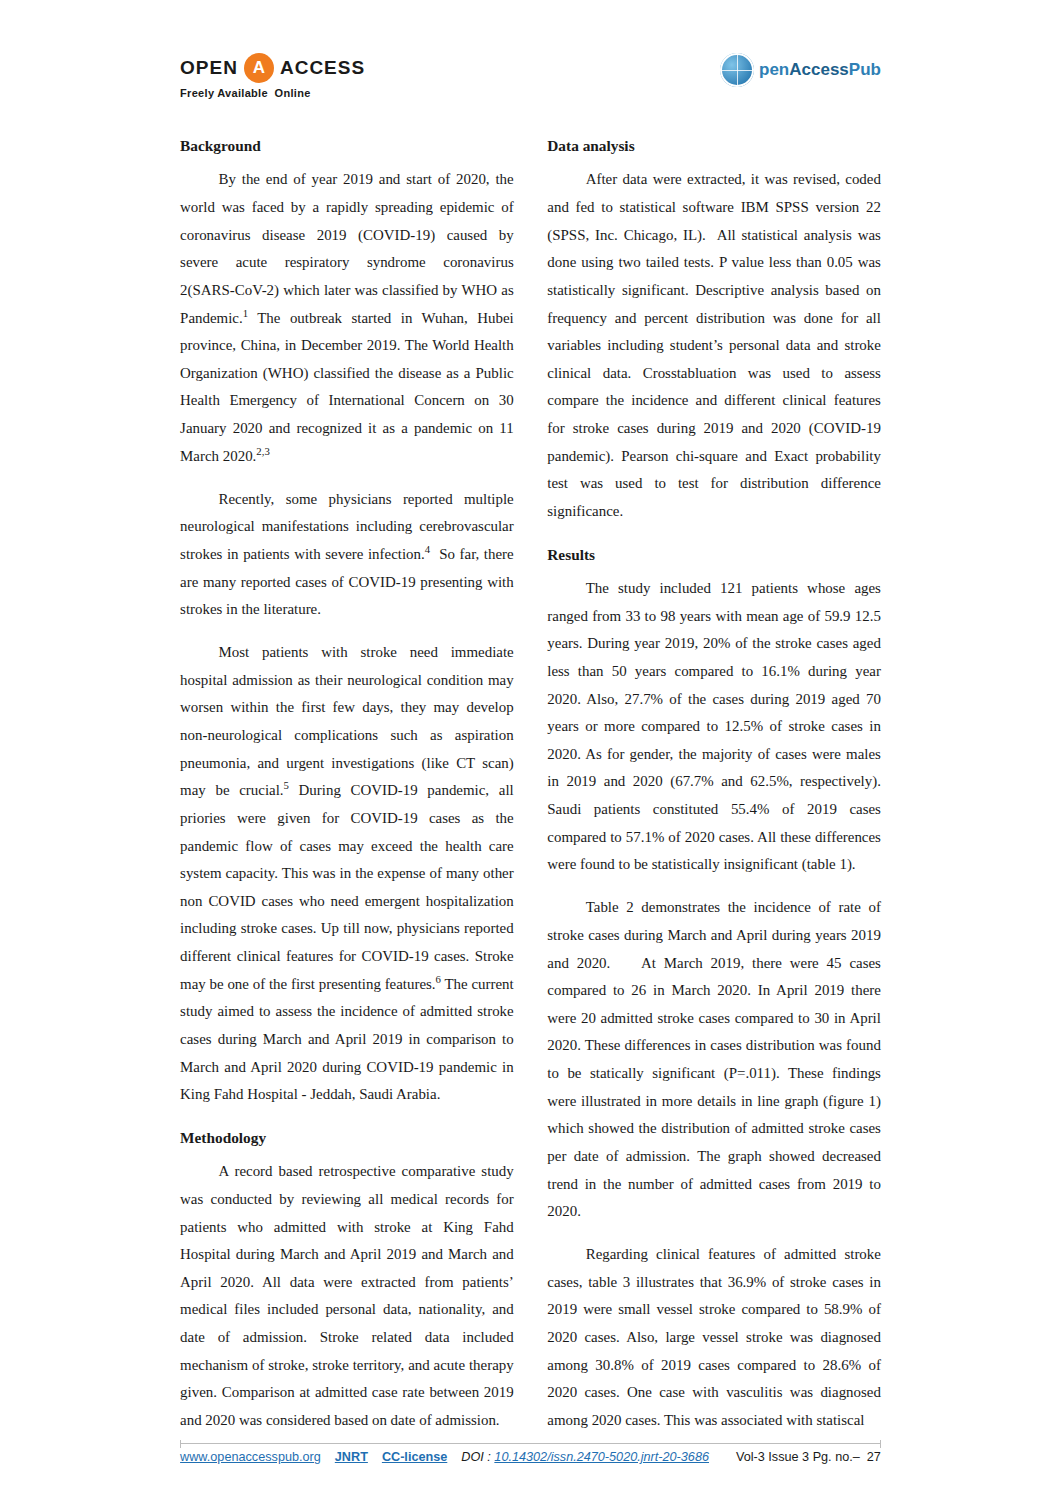OPEN A ACCESS
Freely Available Online
penAccess Pub
Background
By the end of year 2019 and start of 2020, the world was faced by a rapidly spreading epidemic of coronavirus disease 2019 (COVID-19) caused by severe acute respiratory syndrome coronavirus 2(SARS-CoV-2) which later was classified by WHO as Pandemic.1 The outbreak started in Wuhan, Hubei province, China, in December 2019. The World Health Organization (WHO) classified the disease as a Public Health Emergency of International Concern on 30 January 2020 and recognized it as a pandemic on 11 March 2020.2,3
Recently, some physicians reported multiple neurological manifestations including cerebrovascular strokes in patients with severe infection.4 So far, there are many reported cases of COVID-19 presenting with strokes in the literature.
Most patients with stroke need immediate hospital admission as their neurological condition may worsen within the first few days, they may develop non-neurological complications such as aspiration pneumonia, and urgent investigations (like CT scan) may be crucial.5 During COVID-19 pandemic, all priories were given for COVID-19 cases as the pandemic flow of cases may exceed the health care system capacity. This was in the expense of many other non COVID cases who need emergent hospitalization including stroke cases. Up till now, physicians reported different clinical features for COVID-19 cases. Stroke may be one of the first presenting features.6 The current study aimed to assess the incidence of admitted stroke cases during March and April 2019 in comparison to March and April 2020 during COVID-19 pandemic in King Fahd Hospital - Jeddah, Saudi Arabia.
Methodology
A record based retrospective comparative study was conducted by reviewing all medical records for patients who admitted with stroke at King Fahd Hospital during March and April 2019 and March and April 2020. All data were extracted from patients’ medical files included personal data, nationality, and date of admission. Stroke related data included mechanism of stroke, stroke territory, and acute therapy given. Comparison at admitted case rate between 2019 and 2020 was considered based on date of admission.
Data analysis
After data were extracted, it was revised, coded and fed to statistical software IBM SPSS version 22 (SPSS, Inc. Chicago, IL). All statistical analysis was done using two tailed tests. P value less than 0.05 was statistically significant. Descriptive analysis based on frequency and percent distribution was done for all variables including student’s personal data and stroke clinical data. Crosstabluation was used to assess compare the incidence and different clinical features for stroke cases during 2019 and 2020 (COVID-19 pandemic). Pearson chi-square and Exact probability test was used to test for distribution difference significance.
Results
The study included 121 patients whose ages ranged from 33 to 98 years with mean age of 59.9 12.5 years. During year 2019, 20% of the stroke cases aged less than 50 years compared to 16.1% during year 2020. Also, 27.7% of the cases during 2019 aged 70 years or more compared to 12.5% of stroke cases in 2020. As for gender, the majority of cases were males in 2019 and 2020 (67.7% and 62.5%, respectively). Saudi patients constituted 55.4% of 2019 cases compared to 57.1% of 2020 cases. All these differences were found to be statistically insignificant (table 1).
Table 2 demonstrates the incidence of rate of stroke cases during March and April during years 2019 and 2020. At March 2019, there were 45 cases compared to 26 in March 2020. In April 2019 there were 20 admitted stroke cases compared to 30 in April 2020. These differences in cases distribution was found to be statically significant (P=.011). These findings were illustrated in more details in line graph (figure 1) which showed the distribution of admitted stroke cases per date of admission. The graph showed decreased trend in the number of admitted cases from 2019 to 2020.
Regarding clinical features of admitted stroke cases, table 3 illustrates that 36.9% of stroke cases in 2019 were small vessel stroke compared to 58.9% of 2020 cases. Also, large vessel stroke was diagnosed among 30.8% of 2019 cases compared to 28.6% of 2020 cases. One case with vasculitis was diagnosed among 2020 cases. This was associated with statiscal
www.openaccesspub.org JNRT CC-license DOI : 10.14302/issn.2470-5020.jnrt-20-3686 Vol-3 Issue 3 Pg. no.– 27